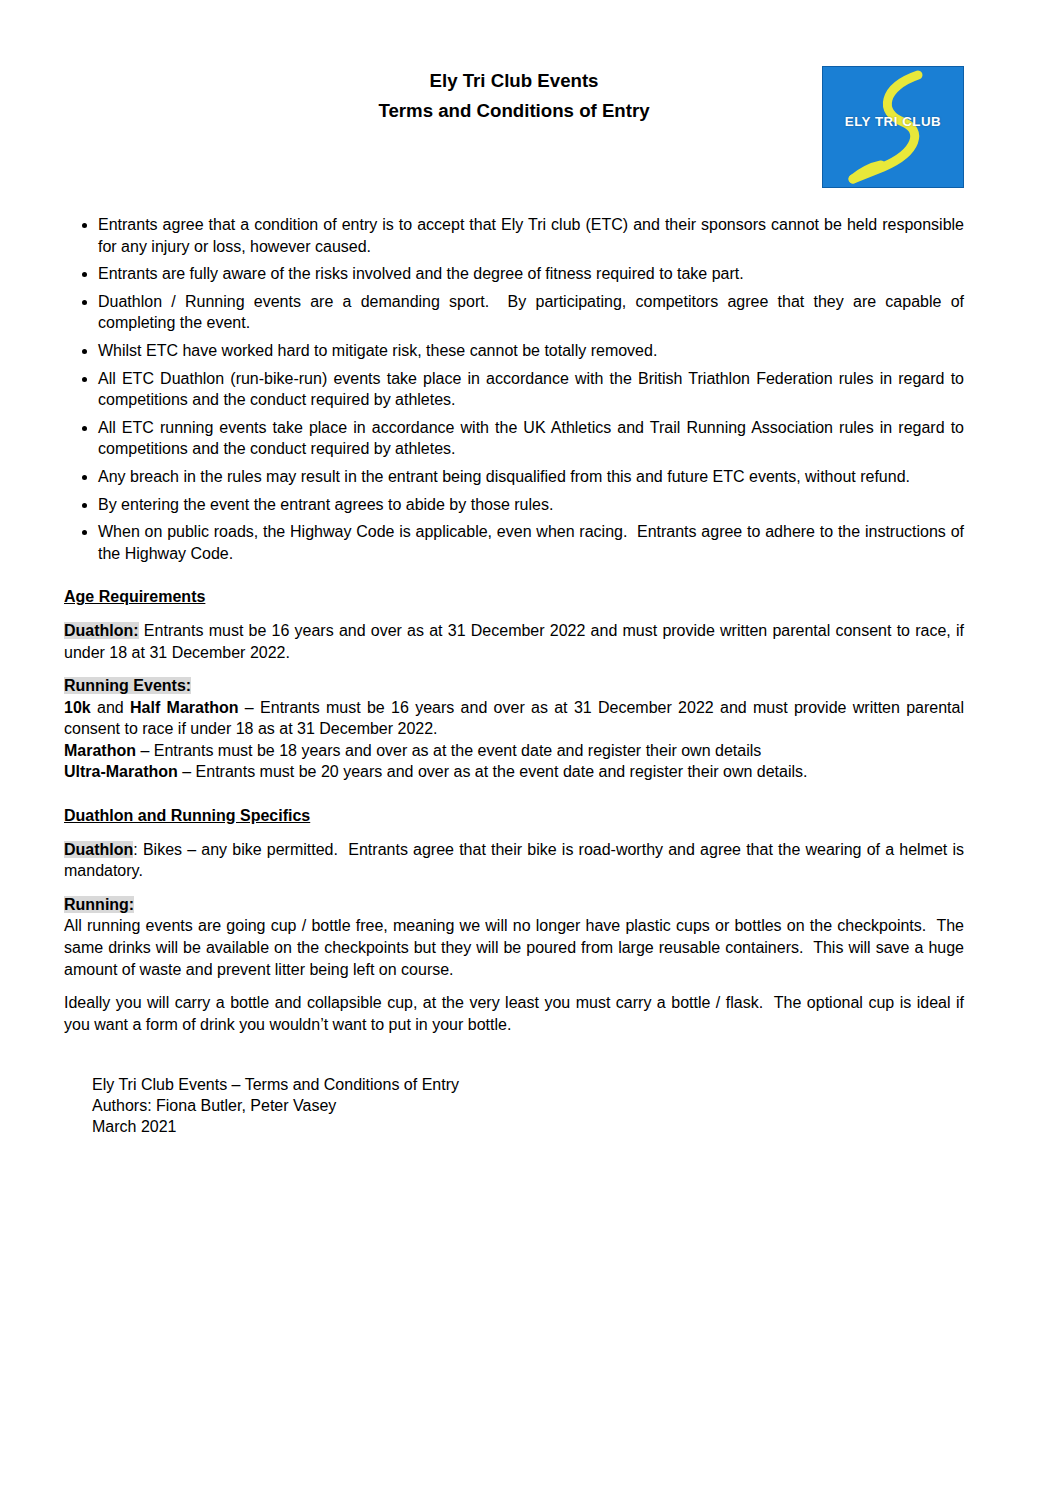ELY TRI CLUB
Ely Tri Club Events
Terms and Conditions of Entry
Entrants agree that a condition of entry is to accept that Ely Tri club (ETC) and their sponsors cannot be held responsible for any injury or loss, however caused.
Entrants are fully aware of the risks involved and the degree of fitness required to take part.
Duathlon / Running events are a demanding sport. By participating, competitors agree that they are capable of completing the event.
Whilst ETC have worked hard to mitigate risk, these cannot be totally removed.
All ETC Duathlon (run-bike-run) events take place in accordance with the British Triathlon Federation rules in regard to competitions and the conduct required by athletes.
All ETC running events take place in accordance with the UK Athletics and Trail Running Association rules in regard to competitions and the conduct required by athletes.
Any breach in the rules may result in the entrant being disqualified from this and future ETC events, without refund.
By entering the event the entrant agrees to abide by those rules.
When on public roads, the Highway Code is applicable, even when racing. Entrants agree to adhere to the instructions of the Highway Code.
Age Requirements
Duathlon: Entrants must be 16 years and over as at 31 December 2022 and must provide written parental consent to race, if under 18 at 31 December 2022.
Running Events:
10k and Half Marathon – Entrants must be 16 years and over as at 31 December 2022 and must provide written parental consent to race if under 18 as at 31 December 2022.
Marathon – Entrants must be 18 years and over as at the event date and register their own details
Ultra-Marathon – Entrants must be 20 years and over as at the event date and register their own details.
Duathlon and Running Specifics
Duathlon: Bikes – any bike permitted. Entrants agree that their bike is road-worthy and agree that the wearing of a helmet is mandatory.
Running:
All running events are going cup / bottle free, meaning we will no longer have plastic cups or bottles on the checkpoints. The same drinks will be available on the checkpoints but they will be poured from large reusable containers. This will save a huge amount of waste and prevent litter being left on course.
Ideally you will carry a bottle and collapsible cup, at the very least you must carry a bottle / flask. The optional cup is ideal if you want a form of drink you wouldn’t want to put in your bottle.
Ely Tri Club Events – Terms and Conditions of Entry
Authors: Fiona Butler, Peter Vasey
March 2021